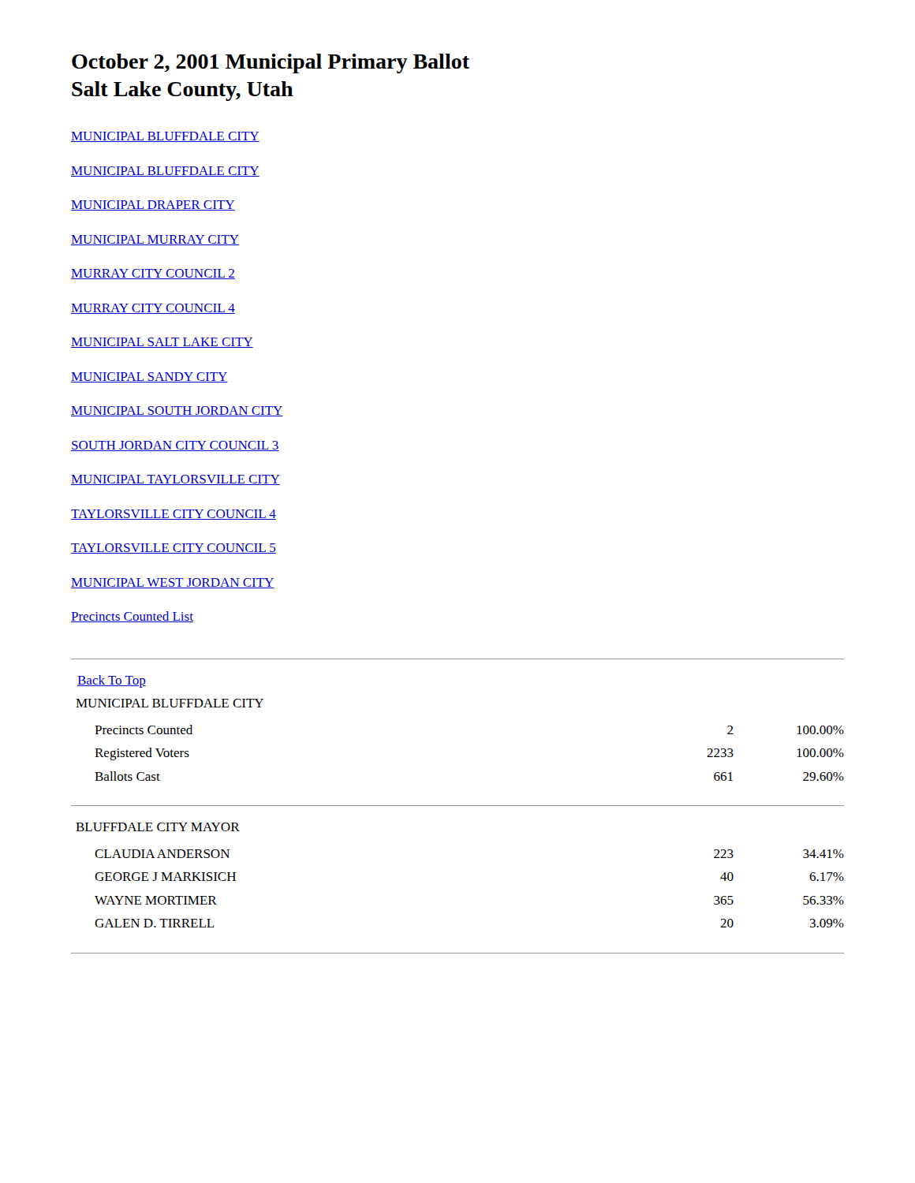October 2, 2001 Municipal Primary Ballot
Salt Lake County, Utah
MUNICIPAL BLUFFDALE CITY
MUNICIPAL BLUFFDALE CITY
MUNICIPAL DRAPER CITY
MUNICIPAL MURRAY CITY
MURRAY CITY COUNCIL 2
MURRAY CITY COUNCIL 4
MUNICIPAL SALT LAKE CITY
MUNICIPAL SANDY CITY
MUNICIPAL SOUTH JORDAN CITY
SOUTH JORDAN CITY COUNCIL 3
MUNICIPAL TAYLORSVILLE CITY
TAYLORSVILLE CITY COUNCIL 4
TAYLORSVILLE CITY COUNCIL 5
MUNICIPAL WEST JORDAN CITY
Precincts Counted List
Back To Top
MUNICIPAL BLUFFDALE CITY
| Precincts Counted | 2 | 100.00% |
| Registered Voters | 2233 | 100.00% |
| Ballots Cast | 661 | 29.60% |
BLUFFDALE CITY MAYOR
| CLAUDIA ANDERSON | 223 | 34.41% |
| GEORGE J MARKISICH | 40 | 6.17% |
| WAYNE MORTIMER | 365 | 56.33% |
| GALEN D. TIRRELL | 20 | 3.09% |